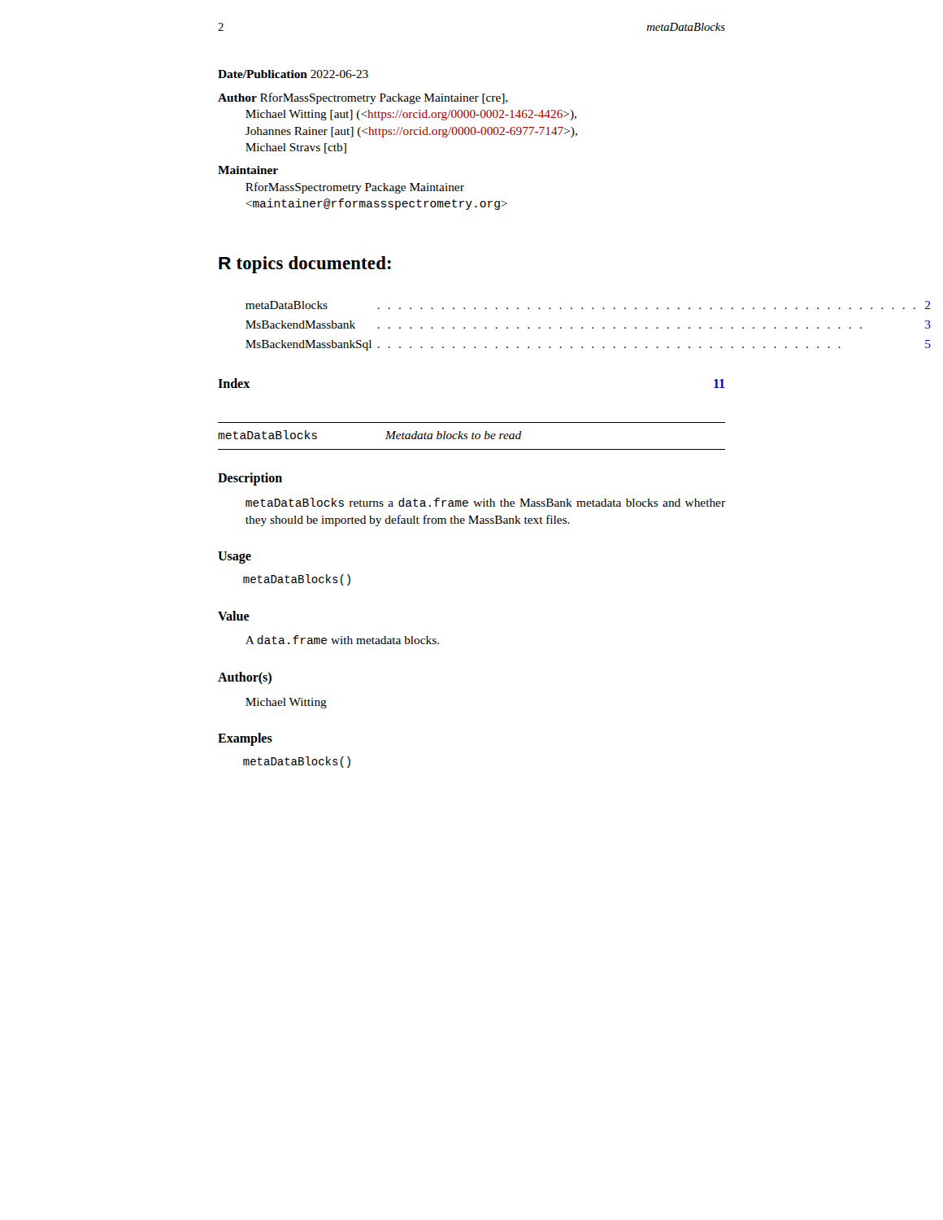2 metaDataBlocks
Date/Publication 2022-06-23
Author RforMassSpectrometry Package Maintainer [cre],
Michael Witting [aut] (<https://orcid.org/0000-0002-1462-4426>),
Johannes Rainer [aut] (<https://orcid.org/0000-0002-6977-7147>),
Michael Stravs [ctb]
Maintainer
RforMassSpectrometry Package Maintainer <maintainer@rformassspectrometry.org>
R topics documented:
| metaDataBlocks | . . . . . . . . . . . . . . . . . . . . . . . . . . . . . . . . . . . . . . . . . . . . . . . . . . . | 2 |
| MsBackendMassbank | . . . . . . . . . . . . . . . . . . . . . . . . . . . . . . . . . . . . . . . . . . . . . . | 3 |
| MsBackendMassbankSql | . . . . . . . . . . . . . . . . . . . . . . . . . . . . . . . . . . . . . . . . . . . . | 5 |
Index 11
metaDataBlocks Metadata blocks to be read
Description
metaDataBlocks returns a data.frame with the MassBank metadata blocks and whether they should be imported by default from the MassBank text files.
Usage
metaDataBlocks()
Value
A data.frame with metadata blocks.
Author(s)
Michael Witting
Examples
metaDataBlocks()